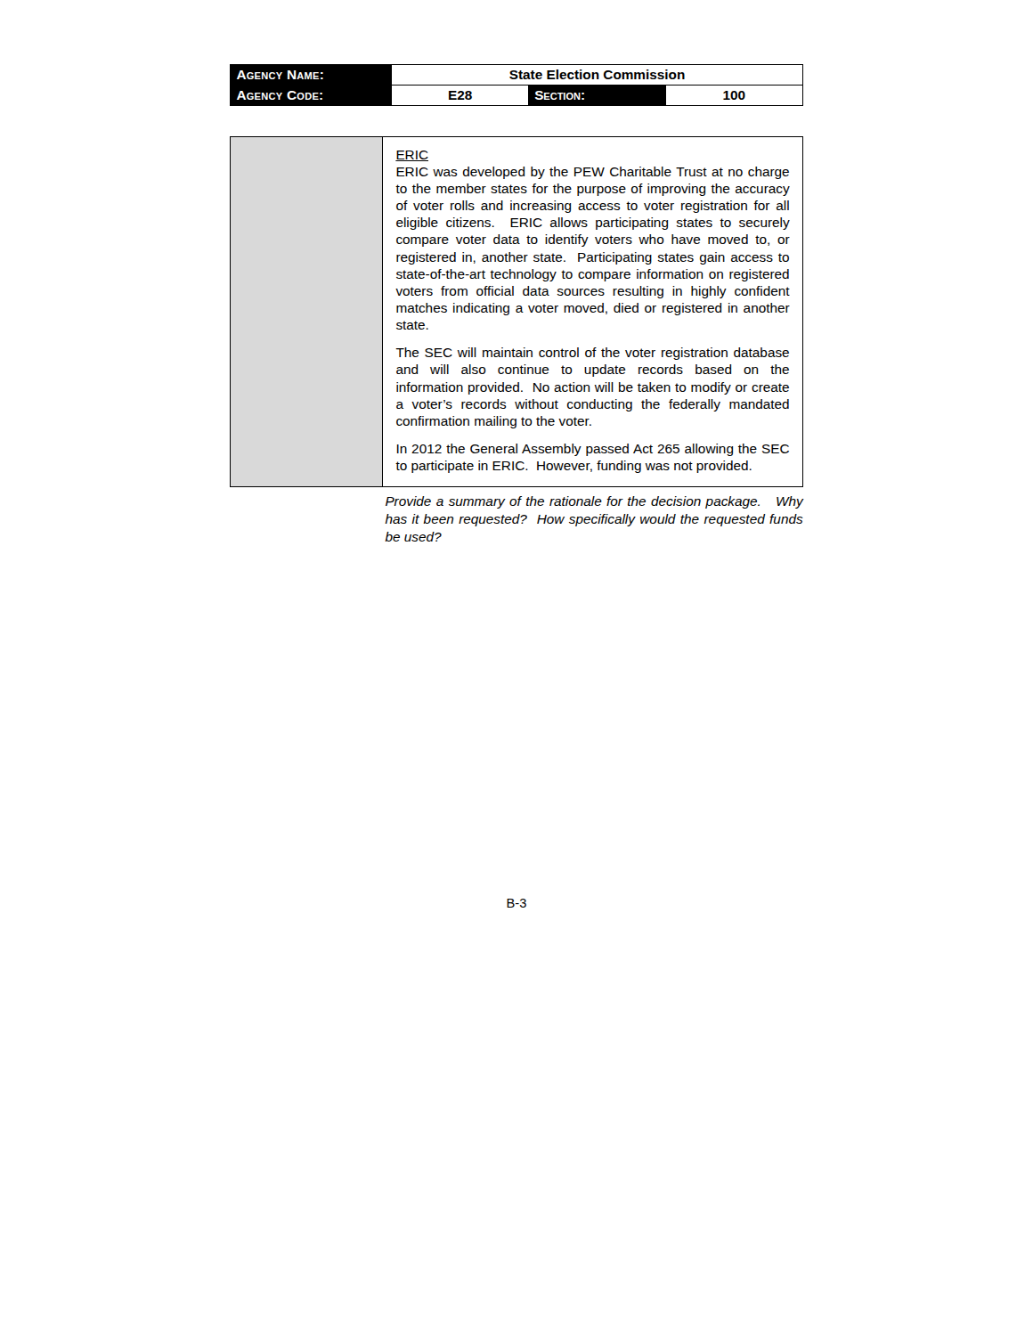| Agency Name: | State Election Commission |
| Agency Code: | E28 | Section: | 100 |
| | ERIC ERIC was developed by the PEW Charitable Trust at no charge to the member states for the purpose of improving the accuracy of voter rolls and increasing access to voter registration for all eligible citizens. ERIC allows participating states to securely compare voter data to identify voters who have moved to, or registered in, another state. Participating states gain access to state-of-the-art technology to compare information on registered voters from official data sources resulting in highly confident matches indicating a voter moved, died or registered in another state. The SEC will maintain control of the voter registration database and will also continue to update records based on the information provided. No action will be taken to modify or create a voter’s records without conducting the federally mandated confirmation mailing to the voter. In 2012 the General Assembly passed Act 265 allowing the SEC to participate in ERIC. However, funding was not provided. |
Provide a summary of the rationale for the decision package. Why has it been requested? How specifically would the requested funds be used?
B-3